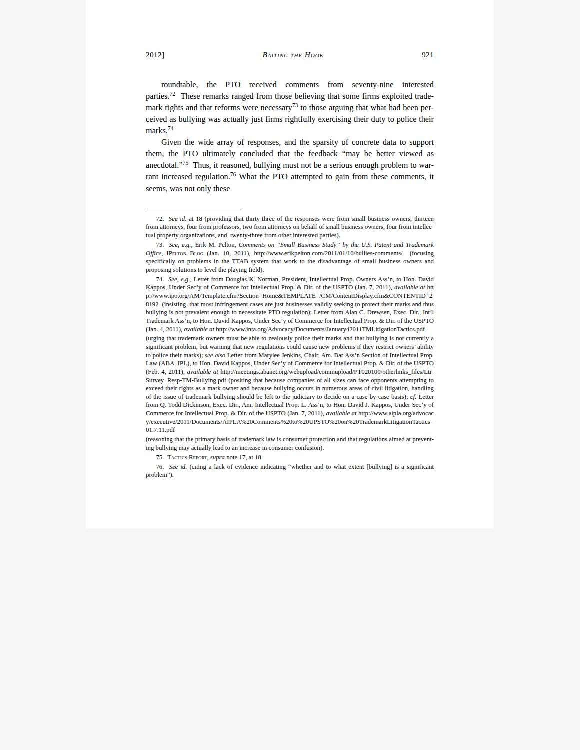2012] Baiting the Hook 921
roundtable, the PTO received comments from seventy-nine interested parties.72 These remarks ranged from those believing that some firms exploited trademark rights and that reforms were necessary73 to those arguing that what had been perceived as bullying was actually just firms rightfully exercising their duty to police their marks.74
Given the wide array of responses, and the sparsity of concrete data to support them, the PTO ultimately concluded that the feedback “may be better viewed as anecdotal.”75 Thus, it reasoned, bullying must not be a serious enough problem to warrant increased regulation.76 What the PTO attempted to gain from these comments, it seems, was not only these
72. See id. at 18 (providing that thirty-three of the responses were from small business owners, thirteen from attorneys, four from professors, two from attorneys on behalf of small business owners, four from intellectual property organizations, and twenty-three from other interested parties).
73. See, e.g., Erik M. Pelton, Comments on “Small Business Study” by the U.S. Patent and Trademark Office, IPelton Blog (Jan. 10, 2011), http://www.erikpelton.com/2011/01/10/bullies-comments/ (focusing specifically on problems in the TTAB system that work to the disadvantage of small business owners and proposing solutions to level the playing field).
74. See, e.g., Letter from Douglas K. Norman, President, Intellectual Prop. Owners Ass’n, to Hon. David Kappos, Under Sec’y of Commerce for Intellectual Prop. & Dir. of the USPTO (Jan. 7, 2011), available at http://www.ipo.org/AM/Template.cfm?Section=Home&TEMPLATE=/CM/ContentDisplay.cfm&CONTENTID=28192 (insisting that most infringement cases are just businesses validly seeking to protect their marks and thus bullying is not prevalent enough to necessitate PTO regulation); Letter from Alan C. Drewsen, Exec. Dir., Int’l Trademark Ass’n, to Hon. David Kappos, Under Sec’y of Commerce for Intellectual Prop. & Dir. of the USPTO (Jan. 4, 2011), available at http://www.inta.org/Advocacy/Documents/January42011TMLitigationTactics.pdf
(urging that trademark owners must be able to zealously police their marks and that bullying is not currently a significant problem, but warning that new regulations could cause new problems if they restrict owners’ ability to police their marks); see also Letter from Marylee Jenkins, Chair, Am. Bar Ass’n Section of Intellectual Prop. Law (ABA–IPL), to Hon. David Kappos, Under Sec’y of Commerce for Intellectual Prop. & Dir. of the USPTO (Feb. 4, 2011), available at http://meetings.abanet.org/webupload/commupload/PT020100/otherlinks_files/Ltr-Survey_Resp-TM-Bullying.pdf (positing that because companies of all sizes can face opponents attempting to exceed their rights as a mark owner and because bullying occurs in numerous areas of civil litigation, handling of the issue of trademark bullying should be left to the judiciary to decide on a case-by-case basis); cf. Letter from Q. Todd Dickinson, Exec. Dir., Am. Intellectual Prop. L. Ass’n, to Hon. David J. Kappos, Under Sec’y of Commerce for Intellectual Prop. & Dir. of the USPTO (Jan. 7, 2011), available at http://www.aipla.org/advocacy/executive/2011/Documents/AIPLA%20Comments%20to%20UPSTO%20on%20TrademarkLitigationTactics-01.7.11.pdf
(reasoning that the primary basis of trademark law is consumer protection and that regulations aimed at preventing bullying may actually lead to an increase in consumer confusion).
75. Tactics Report, supra note 17, at 18.
76. See id. (citing a lack of evidence indicating “whether and to what extent [bullying] is a significant problem”).